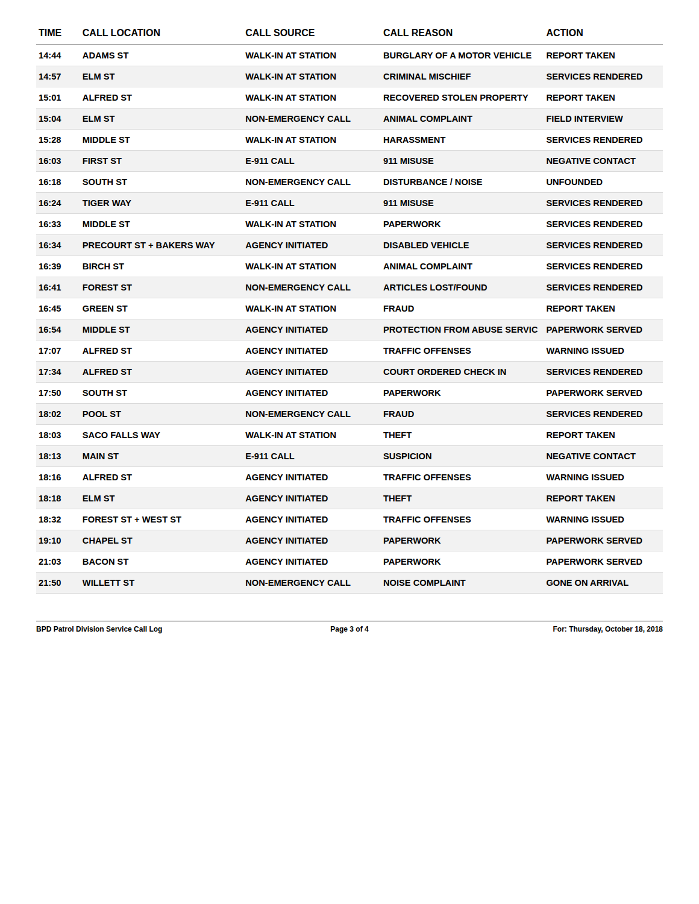| TIME | CALL LOCATION | CALL SOURCE | CALL REASON | ACTION |
| --- | --- | --- | --- | --- |
| 14:44 | ADAMS ST | WALK-IN AT STATION | BURGLARY OF A MOTOR VEHICLE | REPORT TAKEN |
| 14:57 | ELM ST | WALK-IN AT STATION | CRIMINAL MISCHIEF | SERVICES RENDERED |
| 15:01 | ALFRED ST | WALK-IN AT STATION | RECOVERED STOLEN PROPERTY | REPORT TAKEN |
| 15:04 | ELM ST | NON-EMERGENCY CALL | ANIMAL COMPLAINT | FIELD INTERVIEW |
| 15:28 | MIDDLE ST | WALK-IN AT STATION | HARASSMENT | SERVICES RENDERED |
| 16:03 | FIRST ST | E-911 CALL | 911 MISUSE | NEGATIVE CONTACT |
| 16:18 | SOUTH ST | NON-EMERGENCY CALL | DISTURBANCE / NOISE | UNFOUNDED |
| 16:24 | TIGER WAY | E-911 CALL | 911 MISUSE | SERVICES RENDERED |
| 16:33 | MIDDLE ST | WALK-IN AT STATION | PAPERWORK | SERVICES RENDERED |
| 16:34 | PRECOURT ST + BAKERS WAY | AGENCY INITIATED | DISABLED VEHICLE | SERVICES RENDERED |
| 16:39 | BIRCH ST | WALK-IN AT STATION | ANIMAL COMPLAINT | SERVICES RENDERED |
| 16:41 | FOREST ST | NON-EMERGENCY CALL | ARTICLES LOST/FOUND | SERVICES RENDERED |
| 16:45 | GREEN ST | WALK-IN AT STATION | FRAUD | REPORT TAKEN |
| 16:54 | MIDDLE ST | AGENCY INITIATED | PROTECTION FROM ABUSE SERVIC | PAPERWORK SERVED |
| 17:07 | ALFRED ST | AGENCY INITIATED | TRAFFIC OFFENSES | WARNING ISSUED |
| 17:34 | ALFRED ST | AGENCY INITIATED | COURT ORDERED CHECK IN | SERVICES RENDERED |
| 17:50 | SOUTH ST | AGENCY INITIATED | PAPERWORK | PAPERWORK SERVED |
| 18:02 | POOL ST | NON-EMERGENCY CALL | FRAUD | SERVICES RENDERED |
| 18:03 | SACO FALLS WAY | WALK-IN AT STATION | THEFT | REPORT TAKEN |
| 18:13 | MAIN ST | E-911 CALL | SUSPICION | NEGATIVE CONTACT |
| 18:16 | ALFRED ST | AGENCY INITIATED | TRAFFIC OFFENSES | WARNING ISSUED |
| 18:18 | ELM ST | AGENCY INITIATED | THEFT | REPORT TAKEN |
| 18:32 | FOREST ST + WEST ST | AGENCY INITIATED | TRAFFIC OFFENSES | WARNING ISSUED |
| 19:10 | CHAPEL ST | AGENCY INITIATED | PAPERWORK | PAPERWORK SERVED |
| 21:03 | BACON ST | AGENCY INITIATED | PAPERWORK | PAPERWORK SERVED |
| 21:50 | WILLETT ST | NON-EMERGENCY CALL | NOISE COMPLAINT | GONE ON ARRIVAL |
BPD Patrol Division Service Call Log Page 3 of 4 For: Thursday, October 18, 2018